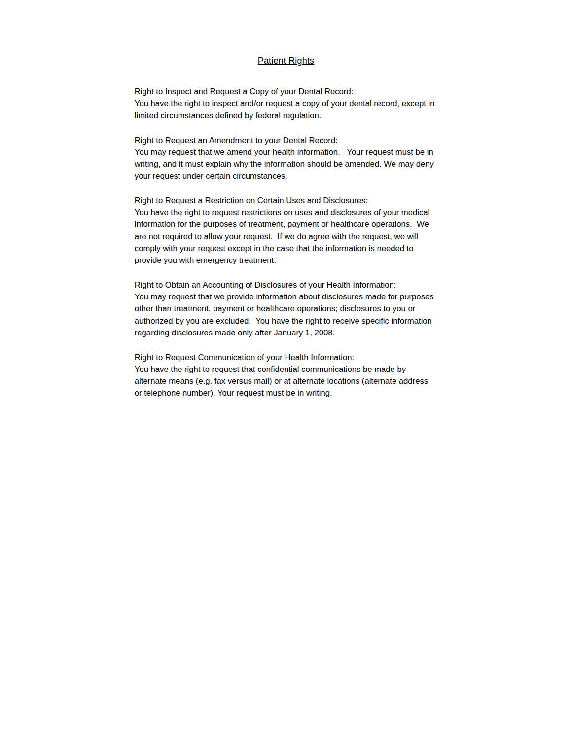Patient Rights
Right to Inspect and Request a Copy of your Dental Record:
You have the right to inspect and/or request a copy of your dental record, except in limited circumstances defined by federal regulation.
Right to Request an Amendment to your Dental Record:
You may request that we amend your health information. Your request must be in writing, and it must explain why the information should be amended. We may deny your request under certain circumstances.
Right to Request a Restriction on Certain Uses and Disclosures:
You have the right to request restrictions on uses and disclosures of your medical information for the purposes of treatment, payment or healthcare operations. We are not required to allow your request. If we do agree with the request, we will comply with your request except in the case that the information is needed to provide you with emergency treatment.
Right to Obtain an Accounting of Disclosures of your Health Information:
You may request that we provide information about disclosures made for purposes other than treatment, payment or healthcare operations; disclosures to you or authorized by you are excluded. You have the right to receive specific information regarding disclosures made only after January 1, 2008.
Right to Request Communication of your Health Information:
You have the right to request that confidential communications be made by alternate means (e.g. fax versus mail) or at alternate locations (alternate address or telephone number). Your request must be in writing.